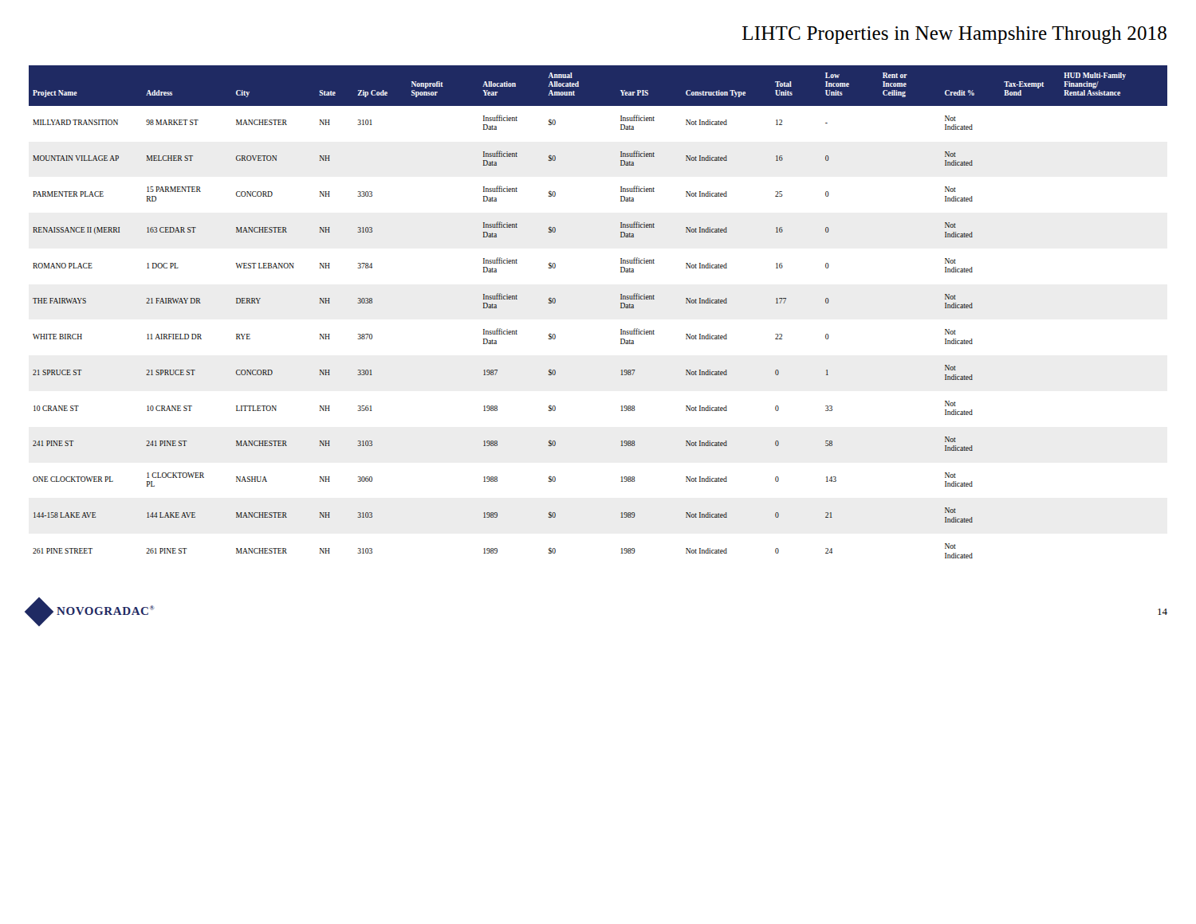LIHTC Properties in New Hampshire Through 2018
| Project Name | Address | City | State | Zip Code | Nonprofit Sponsor | Allocation Year | Annual Allocated Amount | Year PIS | Construction Type | Total Units | Low Income Units | Rent or Income Ceiling | Credit % | Tax-Exempt Bond | HUD Multi-Family Financing/ Rental Assistance |
| --- | --- | --- | --- | --- | --- | --- | --- | --- | --- | --- | --- | --- | --- | --- | --- |
| MILLYARD TRANSITION | 98 MARKET ST | MANCHESTER | NH | 3101 | | Insufficient Data | $0 | Insufficient Data | Not Indicated | 12 | - | | Not Indicated | | |
| MOUNTAIN VILLAGE AP | MELCHER ST | GROVETON | NH | | | Insufficient Data | $0 | Insufficient Data | Not Indicated | 16 | 0 | | Not Indicated | | |
| PARMENTER PLACE | 15 PARMENTER RD | CONCORD | NH | 3303 | | Insufficient Data | $0 | Insufficient Data | Not Indicated | 25 | 0 | | Not Indicated | | |
| RENAISSANCE II (MERRI | 163 CEDAR ST | MANCHESTER | NH | 3103 | | Insufficient Data | $0 | Insufficient Data | Not Indicated | 16 | 0 | | Not Indicated | | |
| ROMANO PLACE | 1 DOC PL | WEST LEBANON | NH | 3784 | | Insufficient Data | $0 | Insufficient Data | Not Indicated | 16 | 0 | | Not Indicated | | |
| THE FAIRWAYS | 21 FAIRWAY DR | DERRY | NH | 3038 | | Insufficient Data | $0 | Insufficient Data | Not Indicated | 177 | 0 | | Not Indicated | | |
| WHITE BIRCH | 11 AIRFIELD DR | RYE | NH | 3870 | | Insufficient Data | $0 | Insufficient Data | Not Indicated | 22 | 0 | | Not Indicated | | |
| 21 SPRUCE ST | 21 SPRUCE ST | CONCORD | NH | 3301 | | 1987 | $0 | 1987 | Not Indicated | 0 | 1 | | Not Indicated | | |
| 10 CRANE ST | 10 CRANE ST | LITTLETON | NH | 3561 | | 1988 | $0 | 1988 | Not Indicated | 0 | 33 | | Not Indicated | | |
| 241 PINE ST | 241 PINE ST | MANCHESTER | NH | 3103 | | 1988 | $0 | 1988 | Not Indicated | 0 | 58 | | Not Indicated | | |
| ONE CLOCKTOWER PL | 1 CLOCKTOWER PL | NASHUA | NH | 3060 | | 1988 | $0 | 1988 | Not Indicated | 0 | 143 | | Not Indicated | | |
| 144-158 LAKE AVE | 144 LAKE AVE | MANCHESTER | NH | 3103 | | 1989 | $0 | 1989 | Not Indicated | 0 | 21 | | Not Indicated | | |
| 261 PINE STREET | 261 PINE ST | MANCHESTER | NH | 3103 | | 1989 | $0 | 1989 | Not Indicated | 0 | 24 | | Not Indicated | | |
NOVOGRADAC®
14